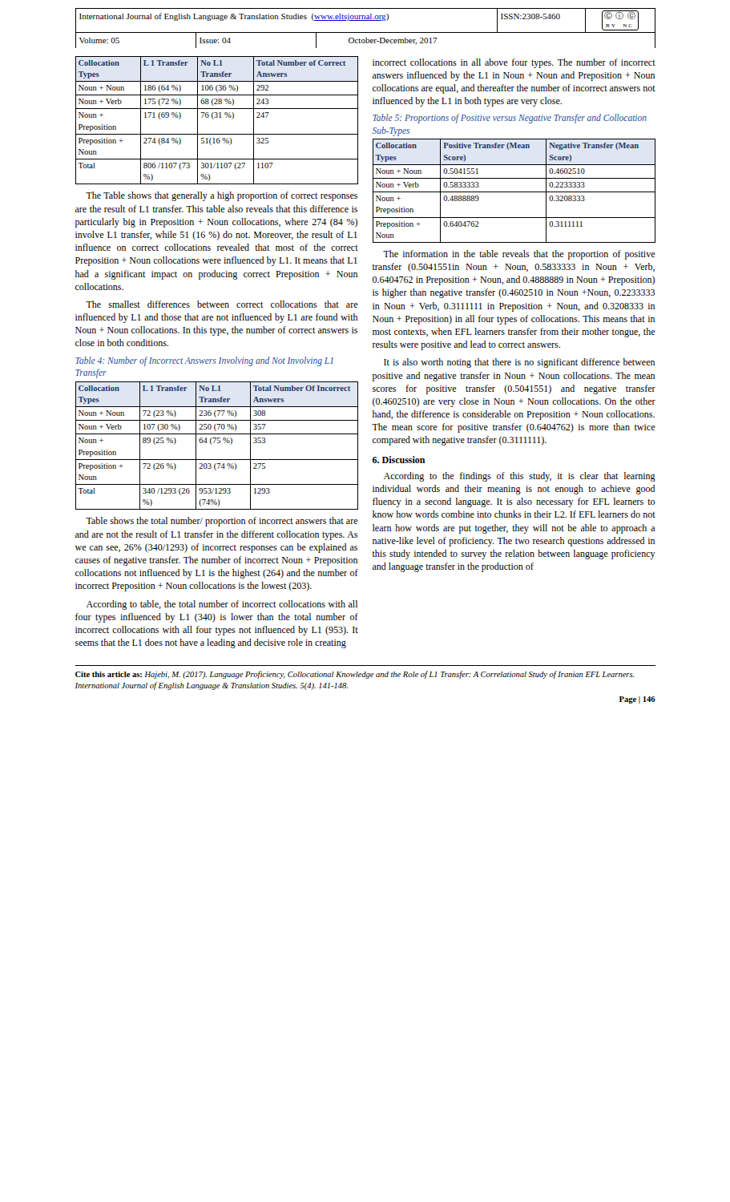International Journal of English Language & Translation Studies (www.eltsjournal.org)
ISSN:2308-5460
Ⓒ ⓘ ⓒ
BY NC
Volume: 05
Issue: 04
October-December, 2017
| Collocation Types | L 1 Transfer | No L1 Transfer | Total Number of Correct Answers |
| --- | --- | --- | --- |
| Noun + Noun | 186 (64 %) | 106 (36 %) | 292 |
| Noun + Verb | 175 (72 %) | 68 (28 %) | 243 |
| Noun + Preposition | 171 (69 %) | 76 (31 %) | 247 |
| Preposition + Noun | 274 (84 %) | 51(16 %) | 325 |
| Total | 806 /1107 (73 %) | 301/1107 (27 %) | 1107 |
The Table shows that generally a high proportion of correct responses are the result of L1 transfer. This table also reveals that this difference is particularly big in Preposition + Noun collocations, where 274 (84 %) involve L1 transfer, while 51 (16 %) do not. Moreover, the result of L1 influence on correct collocations revealed that most of the correct Preposition + Noun collocations were influenced by L1. It means that L1 had a significant impact on producing correct Preposition + Noun collocations.
The smallest differences between correct collocations that are influenced by L1 and those that are not influenced by L1 are found with Noun + Noun collocations. In this type, the number of correct answers is close in both conditions.
Table 4: Number of Incorrect Answers Involving and Not Involving L1 Transfer
| Collocation Types | L 1 Transfer | No L1 Transfer | Total Number Of Incorrect Answers |
| --- | --- | --- | --- |
| Noun + Noun | 72 (23 %) | 236 (77 %) | 308 |
| Noun + Verb | 107 (30 %) | 250 (70 %) | 357 |
| Noun + Preposition | 89 (25 %) | 64 (75 %) | 353 |
| Preposition + Noun | 72 (26 %) | 203 (74 %) | 275 |
| Total | 340 /1293 (26 %) | 953/1293 (74%) | 1293 |
Table shows the total number/ proportion of incorrect answers that are and are not the result of L1 transfer in the different collocation types. As we can see, 26% (340/1293) of incorrect responses can be explained as causes of negative transfer. The number of incorrect Noun + Preposition collocations not influenced by L1 is the highest (264) and the number of incorrect Preposition + Noun collocations is the lowest (203).
According to table, the total number of incorrect collocations with all four types influenced by L1 (340) is lower than the total number of incorrect collocations with all four types not influenced by L1 (953). It seems that the L1 does not have a leading and decisive role in creating
incorrect collocations in all above four types. The number of incorrect answers influenced by the L1 in Noun + Noun and Preposition + Noun collocations are equal, and thereafter the number of incorrect answers not influenced by the L1 in both types are very close.
Table 5: Proportions of Positive versus Negative Transfer and Collocation Sub-Types
| Collocation Types | Positive Transfer (Mean Score) | Negative Transfer (Mean Score) |
| --- | --- | --- |
| Noun + Noun | 0.5041551 | 0.4602510 |
| Noun + Verb | 0.5833333 | 0.2233333 |
| Noun + Preposition | 0.4888889 | 0.3208333 |
| Preposition + Noun | 0.6404762 | 0.3111111 |
The information in the table reveals that the proportion of positive transfer (0.5041551in Noun + Noun, 0.5833333 in Noun + Verb, 0.6404762 in Preposition + Noun, and 0.4888889 in Noun + Preposition) is higher than negative transfer (0.4602510 in Noun +Noun, 0.2233333 in Noun + Verb, 0.3111111 in Preposition + Noun, and 0.3208333 in Noun + Preposition) in all four types of collocations. This means that in most contexts, when EFL learners transfer from their mother tongue, the results were positive and lead to correct answers.
It is also worth noting that there is no significant difference between positive and negative transfer in Noun + Noun collocations. The mean scores for positive transfer (0.5041551) and negative transfer (0.4602510) are very close in Noun + Noun collocations. On the other hand, the difference is considerable on Preposition + Noun collocations. The mean score for positive transfer (0.6404762) is more than twice compared with negative transfer (0.3111111).
6. Discussion
According to the findings of this study, it is clear that learning individual words and their meaning is not enough to achieve good fluency in a second language. It is also necessary for EFL learners to know how words combine into chunks in their L2. If EFL learners do not learn how words are put together, they will not be able to approach a native-like level of proficiency. The two research questions addressed in this study intended to survey the relation between language proficiency and language transfer in the production of
Cite this article as: Hajebi, M. (2017). Language Proficiency, Collocational Knowledge and the Role of L1 Transfer: A Correlational Study of Iranian EFL Learners. International Journal of English Language & Translation Studies. 5(4). 141-148.
Page | 146